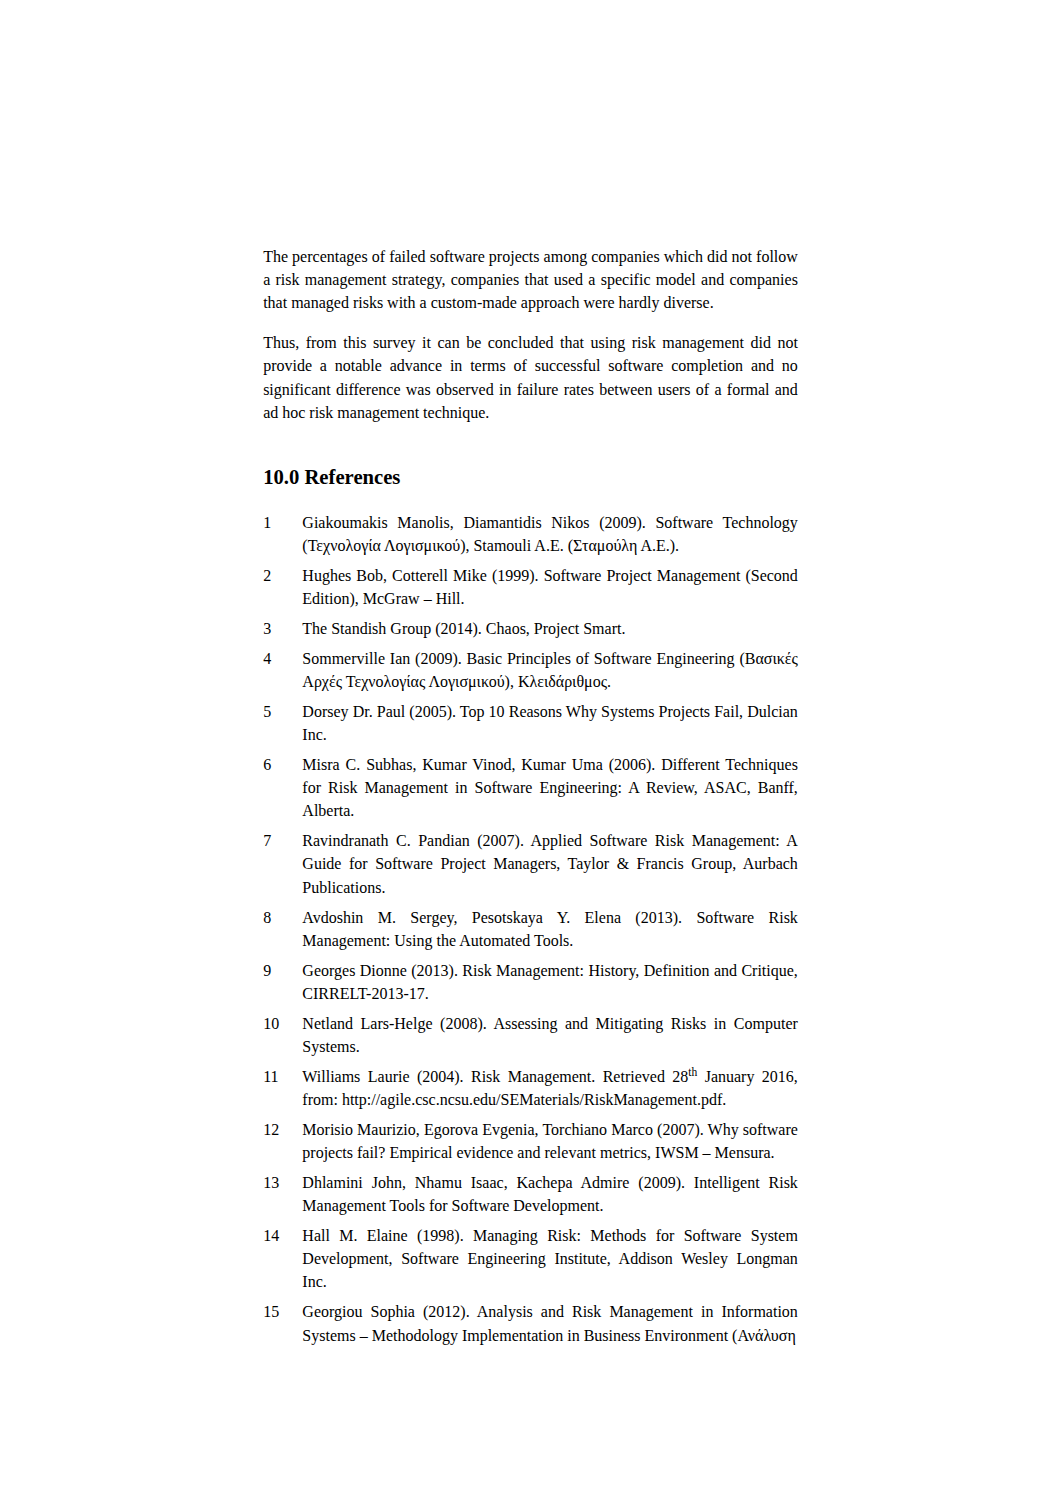The percentages of failed software projects among companies which did not follow a risk management strategy, companies that used a specific model and companies that managed risks with a custom-made approach were hardly diverse.
Thus, from this survey it can be concluded that using risk management did not provide a notable advance in terms of successful software completion and no significant difference was observed in failure rates between users of a formal and ad hoc risk management technique.
10.0 References
Giakoumakis Manolis, Diamantidis Nikos (2009). Software Technology (Τεχνολογία Λογισμικού), Stamouli A.E. (Σταμούλη Α.Ε.).
Hughes Bob, Cotterell Mike (1999). Software Project Management (Second Edition), McGraw – Hill.
The Standish Group (2014). Chaos, Project Smart.
Sommerville Ian (2009). Basic Principles of Software Engineering (Βασικές Αρχές Τεχνολογίας Λογισμικού), Κλειδάριθμος.
Dorsey Dr. Paul (2005). Top 10 Reasons Why Systems Projects Fail, Dulcian Inc.
Misra C. Subhas, Kumar Vinod, Kumar Uma (2006). Different Techniques for Risk Management in Software Engineering: A Review, ASAC, Banff, Alberta.
Ravindranath C. Pandian (2007). Applied Software Risk Management: A Guide for Software Project Managers, Taylor & Francis Group, Aurbach Publications.
Avdoshin M. Sergey, Pesotskaya Y. Elena (2013). Software Risk Management: Using the Automated Tools.
Georges Dionne (2013). Risk Management: History, Definition and Critique, CIRRELT-2013-17.
Netland Lars-Helge (2008). Assessing and Mitigating Risks in Computer Systems.
Williams Laurie (2004). Risk Management. Retrieved 28th January 2016, from: http://agile.csc.ncsu.edu/SEMaterials/RiskManagement.pdf.
Morisio Maurizio, Egorova Evgenia, Torchiano Marco (2007). Why software projects fail? Empirical evidence and relevant metrics, IWSM – Mensura.
Dhlamini John, Nhamu Isaac, Kachepa Admire (2009). Intelligent Risk Management Tools for Software Development.
Hall M. Elaine (1998). Managing Risk: Methods for Software System Development, Software Engineering Institute, Addison Wesley Longman Inc.
Georgiou Sophia (2012). Analysis and Risk Management in Information Systems – Methodology Implementation in Business Environment (Ανάλυση